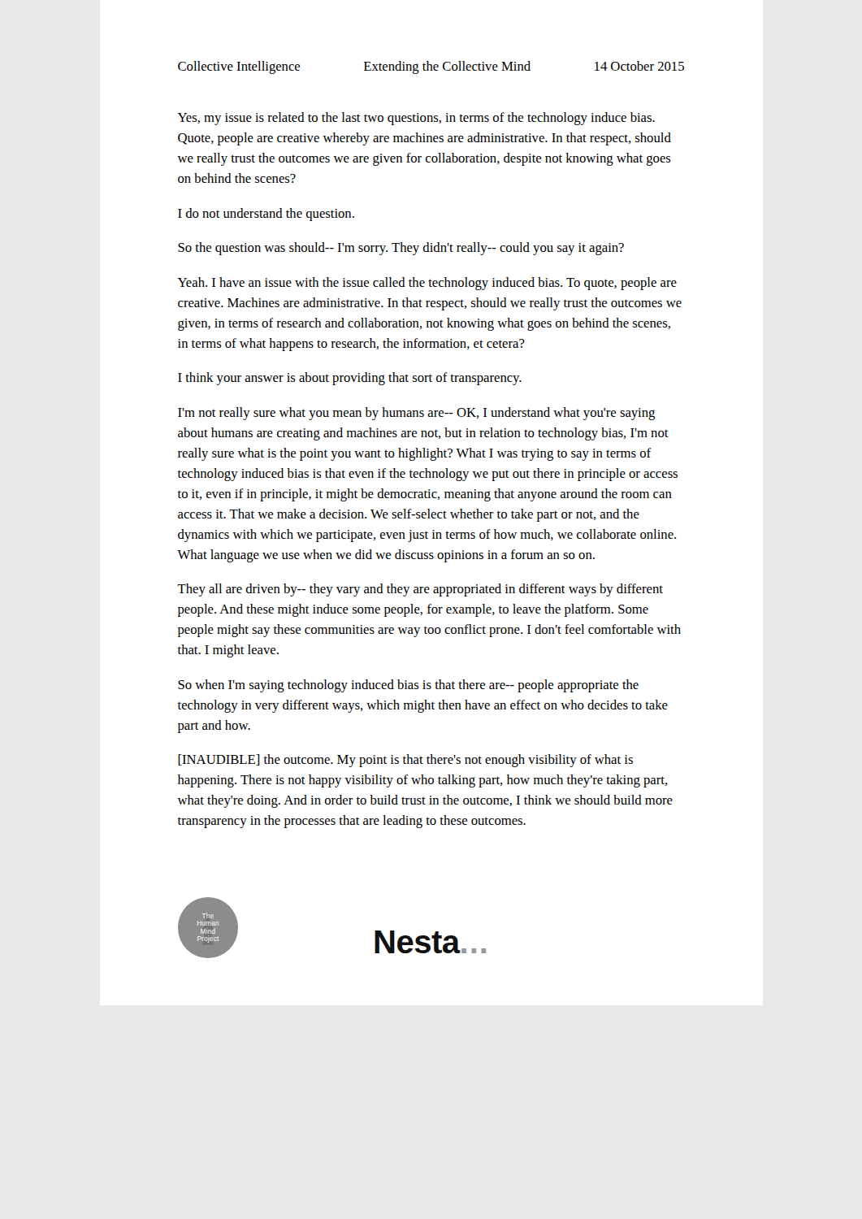Collective Intelligence Extending the Collective Mind 14 October 2015
Yes, my issue is related to the last two questions, in terms of the technology induce bias. Quote, people are creative whereby are machines are administrative. In that respect, should we really trust the outcomes we are given for collaboration, despite not knowing what goes on behind the scenes?
I do not understand the question.
So the question was should-- I'm sorry. They didn't really-- could you say it again?
Yeah. I have an issue with the issue called the technology induced bias. To quote, people are creative. Machines are administrative. In that respect, should we really trust the outcomes we given, in terms of research and collaboration, not knowing what goes on behind the scenes, in terms of what happens to research, the information, et cetera?
I think your answer is about providing that sort of transparency.
I'm not really sure what you mean by humans are-- OK, I understand what you're saying about humans are creating and machines are not, but in relation to technology bias, I'm not really sure what is the point you want to highlight? What I was trying to say in terms of technology induced bias is that even if the technology we put out there in principle or access to it, even if in principle, it might be democratic, meaning that anyone around the room can access it. That we make a decision. We self-select whether to take part or not, and the dynamics with which we participate, even just in terms of how much, we collaborate online. What language we use when we did we discuss opinions in a forum an so on.
They all are driven by-- they vary and they are appropriated in different ways by different people. And these might induce some people, for example, to leave the platform. Some people might say these communities are way too conflict prone. I don't feel comfortable with that. I might leave.
So when I'm saying technology induced bias is that there are-- people appropriate the technology in very different ways, which might then have an effect on who decides to take part and how.
[INAUDIBLE] the outcome. My point is that there's not enough visibility of what is happening. There is not happy visibility of who talking part, how much they're taking part, what they're doing. And in order to build trust in the outcome, I think we should build more transparency in the processes that are leading to these outcomes.
The
Human
Mind
Project
Nesta...